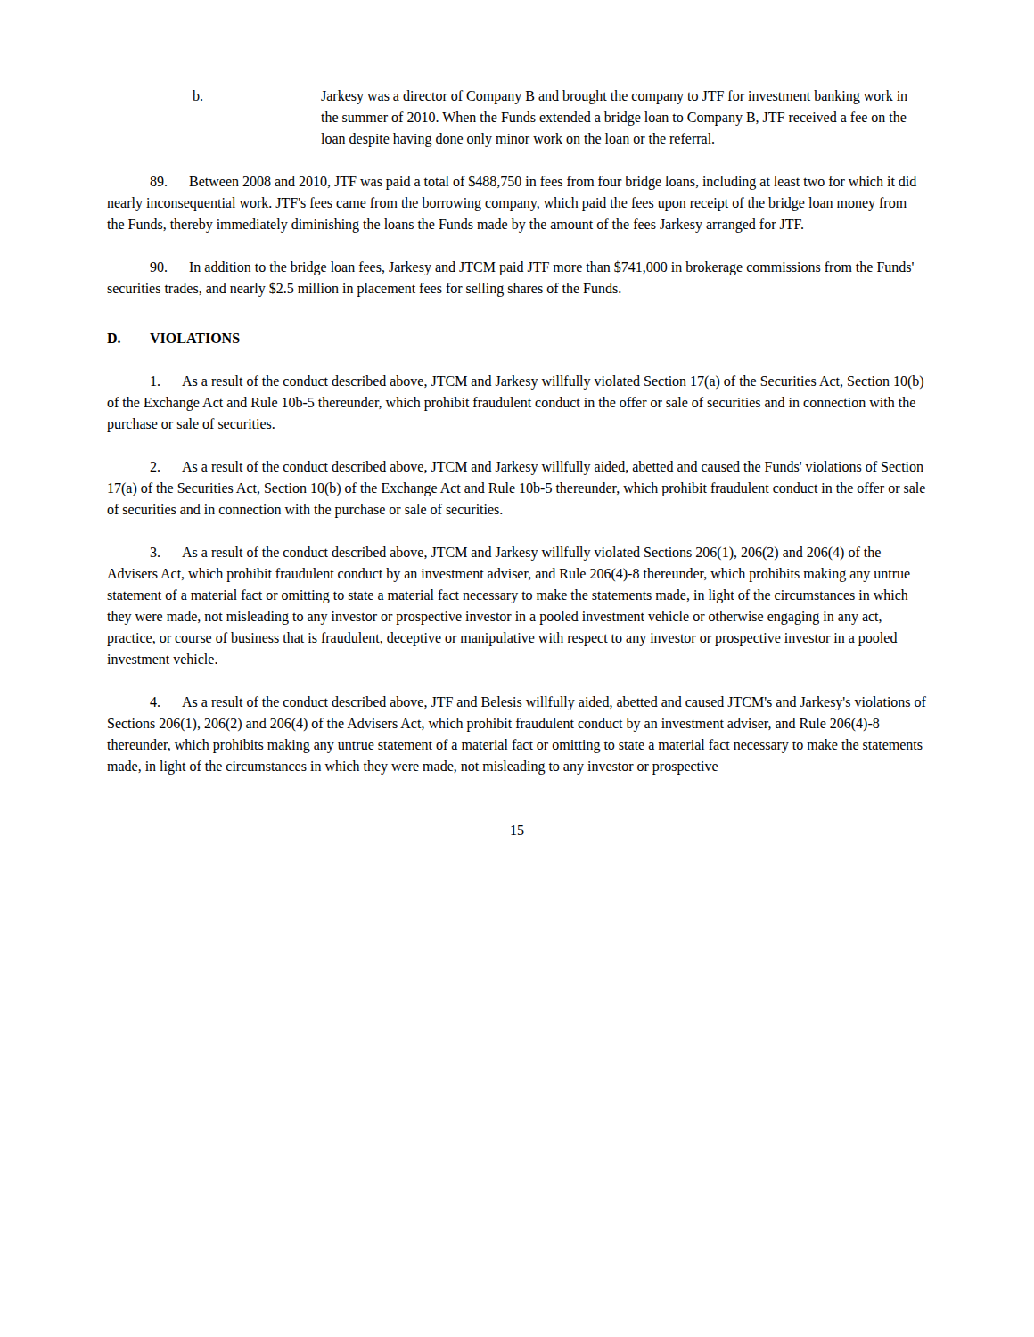b. Jarkesy was a director of Company B and brought the company to JTF for investment banking work in the summer of 2010. When the Funds extended a bridge loan to Company B, JTF received a fee on the loan despite having done only minor work on the loan or the referral.
89. Between 2008 and 2010, JTF was paid a total of $488,750 in fees from four bridge loans, including at least two for which it did nearly inconsequential work. JTF's fees came from the borrowing company, which paid the fees upon receipt of the bridge loan money from the Funds, thereby immediately diminishing the loans the Funds made by the amount of the fees Jarkesy arranged for JTF.
90. In addition to the bridge loan fees, Jarkesy and JTCM paid JTF more than $741,000 in brokerage commissions from the Funds' securities trades, and nearly $2.5 million in placement fees for selling shares of the Funds.
D. VIOLATIONS
1. As a result of the conduct described above, JTCM and Jarkesy willfully violated Section 17(a) of the Securities Act, Section 10(b) of the Exchange Act and Rule 10b-5 thereunder, which prohibit fraudulent conduct in the offer or sale of securities and in connection with the purchase or sale of securities.
2. As a result of the conduct described above, JTCM and Jarkesy willfully aided, abetted and caused the Funds' violations of Section 17(a) of the Securities Act, Section 10(b) of the Exchange Act and Rule 10b-5 thereunder, which prohibit fraudulent conduct in the offer or sale of securities and in connection with the purchase or sale of securities.
3. As a result of the conduct described above, JTCM and Jarkesy willfully violated Sections 206(1), 206(2) and 206(4) of the Advisers Act, which prohibit fraudulent conduct by an investment adviser, and Rule 206(4)-8 thereunder, which prohibits making any untrue statement of a material fact or omitting to state a material fact necessary to make the statements made, in light of the circumstances in which they were made, not misleading to any investor or prospective investor in a pooled investment vehicle or otherwise engaging in any act, practice, or course of business that is fraudulent, deceptive or manipulative with respect to any investor or prospective investor in a pooled investment vehicle.
4. As a result of the conduct described above, JTF and Belesis willfully aided, abetted and caused JTCM's and Jarkesy's violations of Sections 206(1), 206(2) and 206(4) of the Advisers Act, which prohibit fraudulent conduct by an investment adviser, and Rule 206(4)-8 thereunder, which prohibits making any untrue statement of a material fact or omitting to state a material fact necessary to make the statements made, in light of the circumstances in which they were made, not misleading to any investor or prospective
15